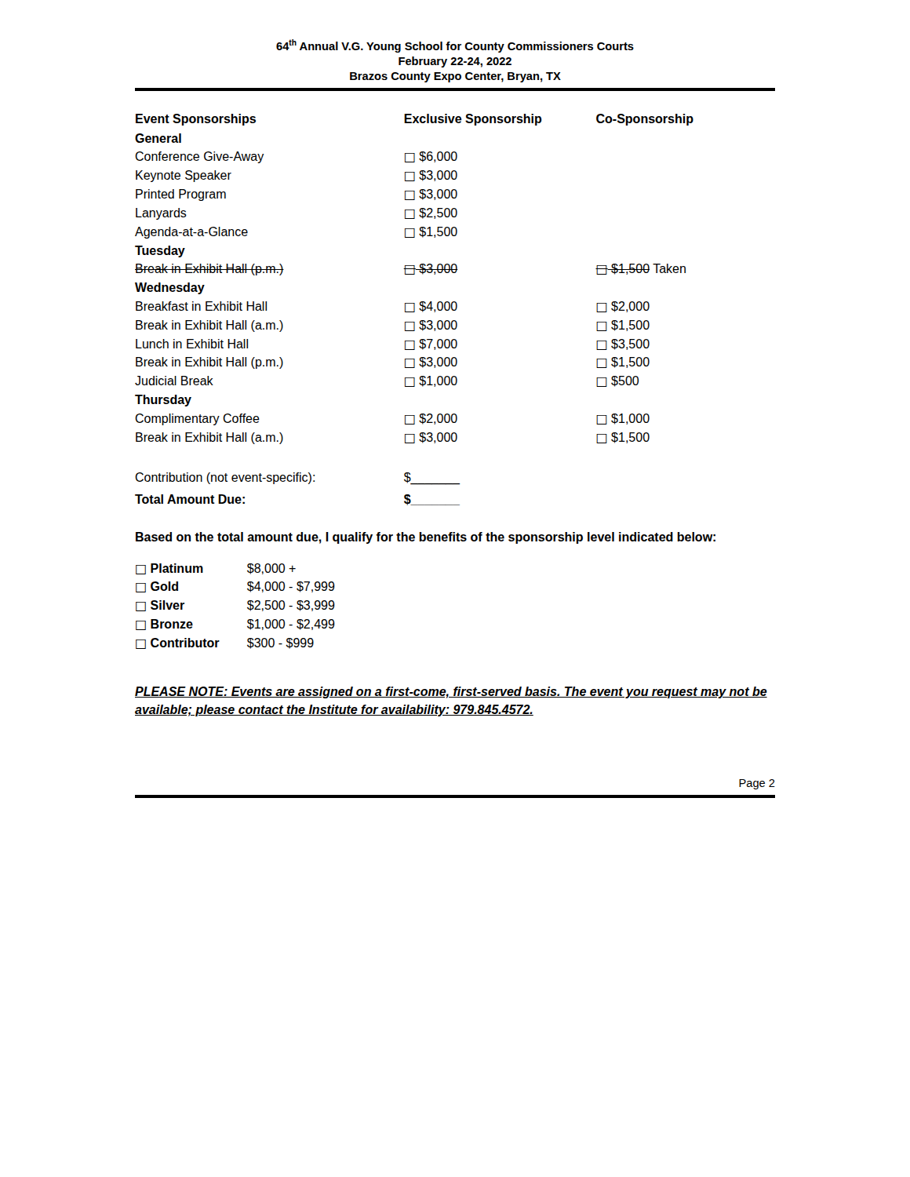64th Annual V.G. Young School for County Commissioners Courts
February 22-24, 2022
Brazos County Expo Center, Bryan, TX
| Event Sponsorships | Exclusive Sponsorship | Co-Sponsorship |
| --- | --- | --- |
| General |
| Conference Give-Away | □ $6,000 | |
| Keynote Speaker | □ $3,000 | |
| Printed Program | □ $3,000 | |
| Lanyards | □ $2,500 | |
| Agenda-at-a-Glance | □ $1,500 | |
| Tuesday |
| Break in Exhibit Hall (p.m.) | □ $3,000 | □ $1,500 Taken |
| Wednesday |
| Breakfast in Exhibit Hall | □ $4,000 | □ $2,000 |
| Break in Exhibit Hall (a.m.) | □ $3,000 | □ $1,500 |
| Lunch in Exhibit Hall | □ $7,000 | □ $3,500 |
| Break in Exhibit Hall (p.m.) | □ $3,000 | □ $1,500 |
| Judicial Break | □ $1,000 | □ $500 |
| Thursday |
| Complimentary Coffee | □ $2,000 | □ $1,000 |
| Break in Exhibit Hall (a.m.) | □ $3,000 | □ $1,500 |
| Contribution (not event-specific): | $_______ |
| Total Amount Due: | $_______ |
Based on the total amount due, I qualify for the benefits of the sponsorship level indicated below:
| □ Platinum | $8,000 + |
| □ Gold | $4,000 - $7,999 |
| □ Silver | $2,500 - $3,999 |
| □ Bronze | $1,000 - $2,499 |
| □ Contributor | $300 - $999 |
PLEASE NOTE: Events are assigned on a first-come, first-served basis. The event you request may not be available; please contact the Institute for availability: 979.845.4572.
Page 2